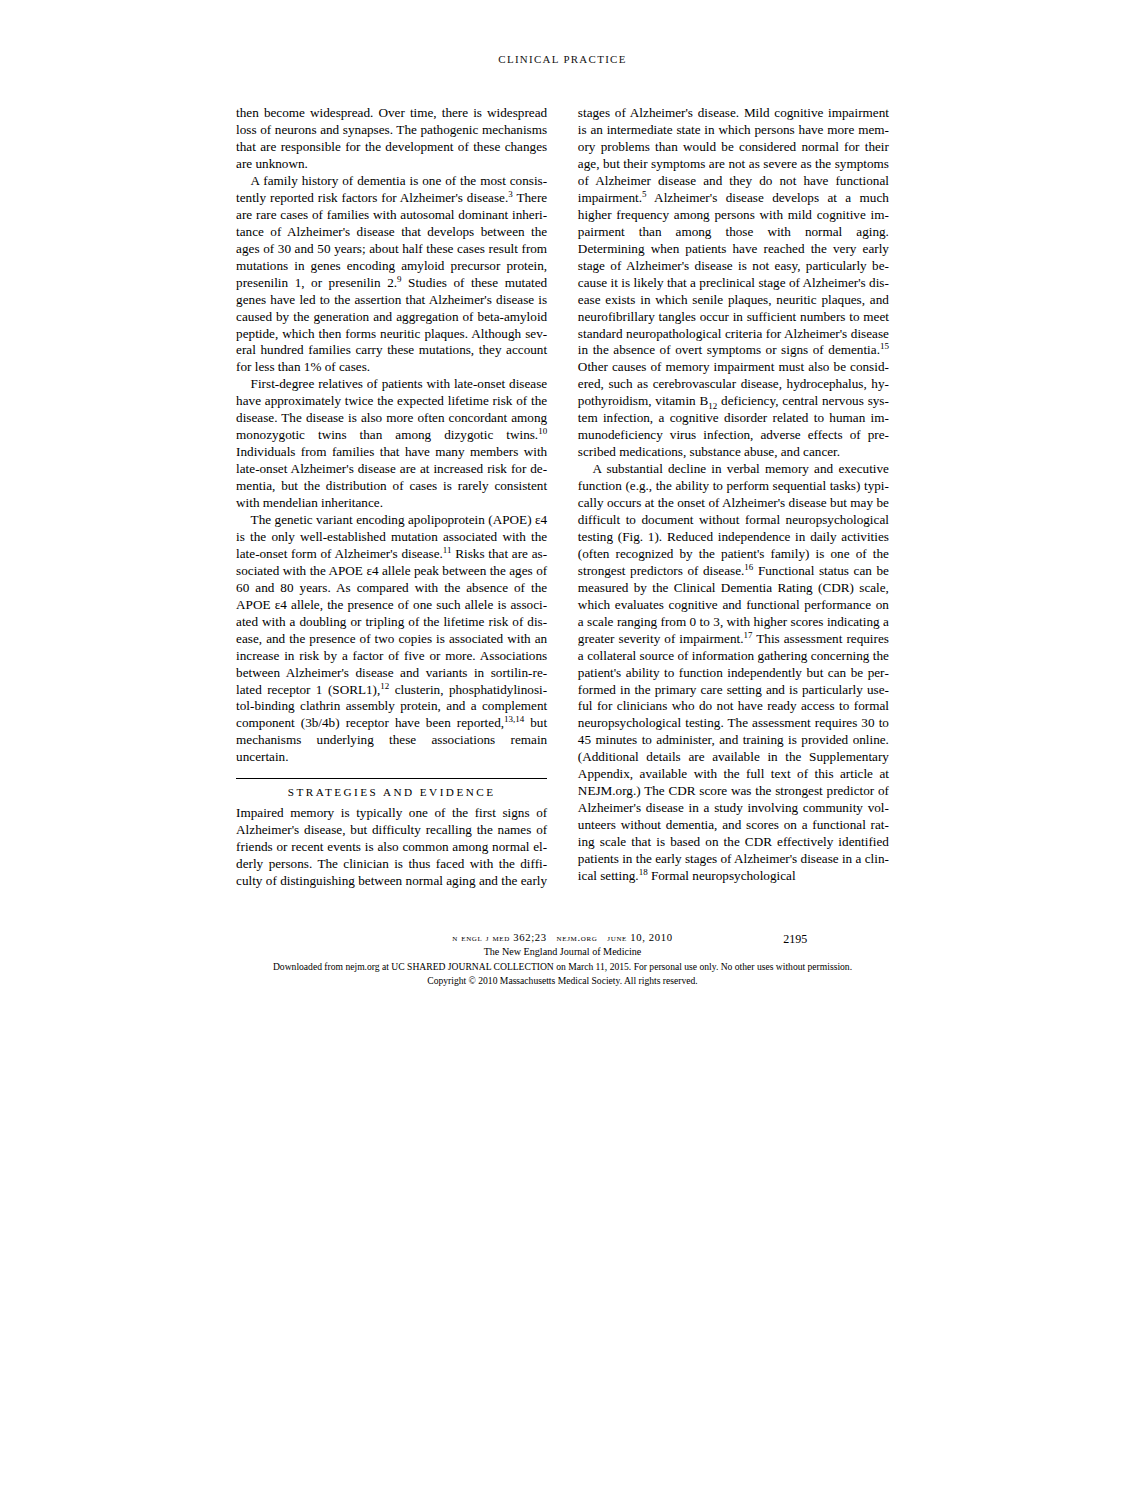Clinical Practice
then become widespread. Over time, there is widespread loss of neurons and synapses. The pathogenic mechanisms that are responsible for the development of these changes are unknown.
A family history of dementia is one of the most consistently reported risk factors for Alzheimer's disease.3 There are rare cases of families with autosomal dominant inheritance of Alzheimer's disease that develops between the ages of 30 and 50 years; about half these cases result from mutations in genes encoding amyloid precursor protein, presenilin 1, or presenilin 2.9 Studies of these mutated genes have led to the assertion that Alzheimer's disease is caused by the generation and aggregation of beta-amyloid peptide, which then forms neuritic plaques. Although several hundred families carry these mutations, they account for less than 1% of cases.
First-degree relatives of patients with late-onset disease have approximately twice the expected lifetime risk of the disease. The disease is also more often concordant among monozygotic twins than among dizygotic twins.10 Individuals from families that have many members with late-onset Alzheimer's disease are at increased risk for dementia, but the distribution of cases is rarely consistent with mendelian inheritance.
The genetic variant encoding apolipoprotein (APOE) ε4 is the only well-established mutation associated with the late-onset form of Alzheimer's disease.11 Risks that are associated with the APOE ε4 allele peak between the ages of 60 and 80 years. As compared with the absence of the APOE ε4 allele, the presence of one such allele is associated with a doubling or tripling of the lifetime risk of disease, and the presence of two copies is associated with an increase in risk by a factor of five or more. Associations between Alzheimer's disease and variants in sortilin-related receptor 1 (SORL1),12 clusterin, phosphatidylinositol-binding clathrin assembly protein, and a complement component (3b/4b) receptor have been reported,13,14 but mechanisms underlying these associations remain uncertain.
Strategies and Evidence
Impaired memory is typically one of the first signs of Alzheimer's disease, but difficulty recalling the names of friends or recent events is also common among normal elderly persons. The clinician is thus faced with the difficulty of distinguishing between normal aging and the early stages of Alzheimer's disease. Mild cognitive impairment is an intermediate state in which persons have more memory problems than would be considered normal for their age, but their symptoms are not as severe as the symptoms of Alzheimer disease and they do not have functional impairment.5 Alzheimer's disease develops at a much higher frequency among persons with mild cognitive impairment than among those with normal aging. Determining when patients have reached the very early stage of Alzheimer's disease is not easy, particularly because it is likely that a preclinical stage of Alzheimer's disease exists in which senile plaques, neuritic plaques, and neurofibrillary tangles occur in sufficient numbers to meet standard neuropathological criteria for Alzheimer's disease in the absence of overt symptoms or signs of dementia.15 Other causes of memory impairment must also be considered, such as cerebrovascular disease, hydrocephalus, hypothyroidism, vitamin B12 deficiency, central nervous system infection, a cognitive disorder related to human immunodeficiency virus infection, adverse effects of prescribed medications, substance abuse, and cancer.
A substantial decline in verbal memory and executive function (e.g., the ability to perform sequential tasks) typically occurs at the onset of Alzheimer's disease but may be difficult to document without formal neuropsychological testing (Fig. 1). Reduced independence in daily activities (often recognized by the patient's family) is one of the strongest predictors of disease.16 Functional status can be measured by the Clinical Dementia Rating (CDR) scale, which evaluates cognitive and functional performance on a scale ranging from 0 to 3, with higher scores indicating a greater severity of impairment.17 This assessment requires a collateral source of information gathering concerning the patient's ability to function independently but can be performed in the primary care setting and is particularly useful for clinicians who do not have ready access to formal neuropsychological testing. The assessment requires 30 to 45 minutes to administer, and training is provided online. (Additional details are available in the Supplementary Appendix, available with the full text of this article at NEJM.org.) The CDR score was the strongest predictor of Alzheimer's disease in a study involving community volunteers without dementia, and scores on a functional rating scale that is based on the CDR effectively identified patients in the early stages of Alzheimer's disease in a clinical setting.18 Formal neuropsychological
n engl j med 362;23 nejm.org june 10, 2010 2195
The New England Journal of Medicine
Downloaded from nejm.org at UC SHARED JOURNAL COLLECTION on March 11, 2015. For personal use only. No other uses without permission.
Copyright © 2010 Massachusetts Medical Society. All rights reserved.